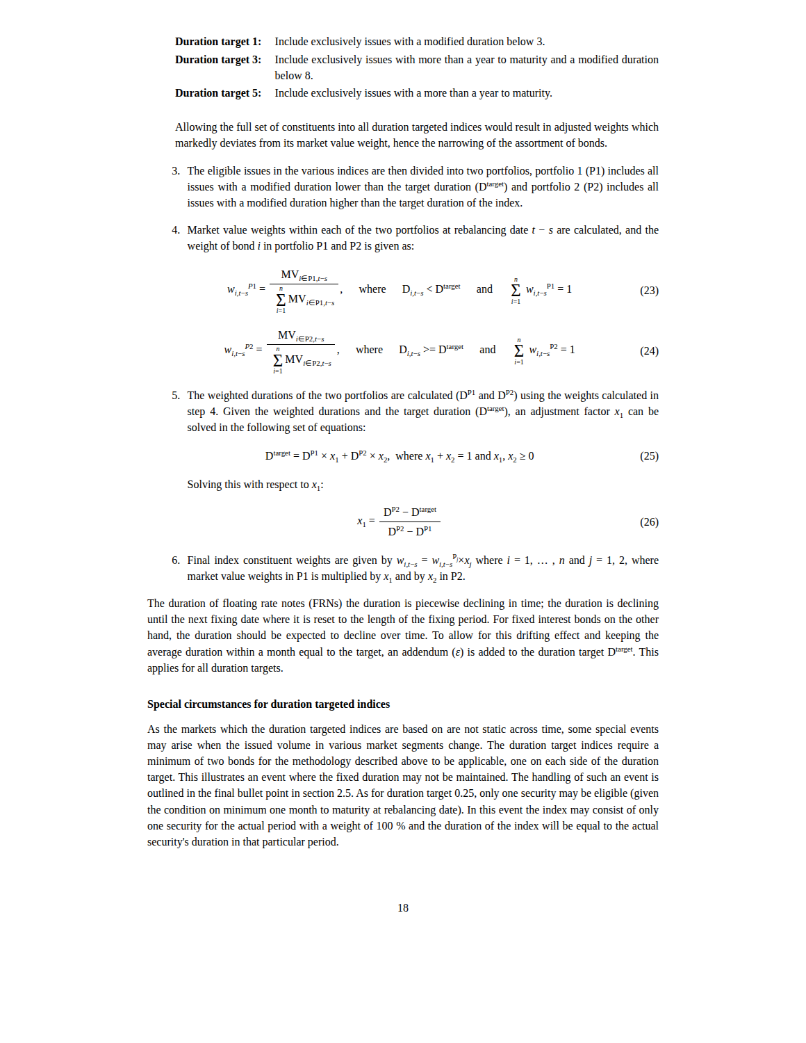Duration target 1:
Include exclusively issues with a modified duration below 3.
Duration target 3:
Include exclusively issues with more than a year to maturity and a modified duration below 8.
Duration target 5:
Include exclusively issues with a more than a year to maturity.
Allowing the full set of constituents into all duration targeted indices would result in adjusted weights which markedly deviates from its market value weight, hence the narrowing of the assortment of bonds.
The eligible issues in the various indices are then divided into two portfolios, portfolio 1 (P1) includes all issues with a modified duration lower than the target duration (Dtarget) and portfolio 2 (P2) includes all issues with a modified duration higher than the target duration of the index.
Market value weights within each of the two portfolios at rebalancing date t − s are calculated, and the weight of bond i in portfolio P1 and P2 is given as:
wi,t−sP1 = MVi∈P1,t−s nΣi=1 MVi∈P1,t−s , where Di,t−s < Dtarget and nΣi=1 wi,t−sP1 = 1
(23)
wi,t−sP2 = MVi∈P2,t−s nΣi=1 MVi∈P2,t−s , where Di,t−s >= Dtarget and nΣi=1 wi,t−sP2 = 1
(24)
The weighted durations of the two portfolios are calculated (DP1 and DP2) using the weights calculated in step 4. Given the weighted durations and the target duration (Dtarget), an adjustment factor x1 can be solved in the following set of equations:
Dtarget = DP1 × x1 + DP2 × x2, where x1 + x2 = 1 and x1, x2 ≥ 0
(25)
Solving this with respect to x1:
x1 = DP2 − Dtarget DP2 − DP1
(26)
Final index constituent weights are given by wi,t−s = wi,t−sPj×xj where i = 1, … , n and j = 1, 2, where market value weights in P1 is multiplied by x1 and by x2 in P2.
The duration of floating rate notes (FRNs) the duration is piecewise declining in time; the duration is declining until the next fixing date where it is reset to the length of the fixing period. For fixed interest bonds on the other hand, the duration should be expected to decline over time. To allow for this drifting effect and keeping the average duration within a month equal to the target, an addendum (ε) is added to the duration target Dtarget. This applies for all duration targets.
Special circumstances for duration targeted indices
As the markets which the duration targeted indices are based on are not static across time, some special events may arise when the issued volume in various market segments change. The duration target indices require a minimum of two bonds for the methodology described above to be applicable, one on each side of the duration target. This illustrates an event where the fixed duration may not be maintained. The handling of such an event is outlined in the final bullet point in section 2.5. As for duration target 0.25, only one security may be eligible (given the condition on minimum one month to maturity at rebalancing date). In this event the index may consist of only one security for the actual period with a weight of 100 % and the duration of the index will be equal to the actual security's duration in that particular period.
18